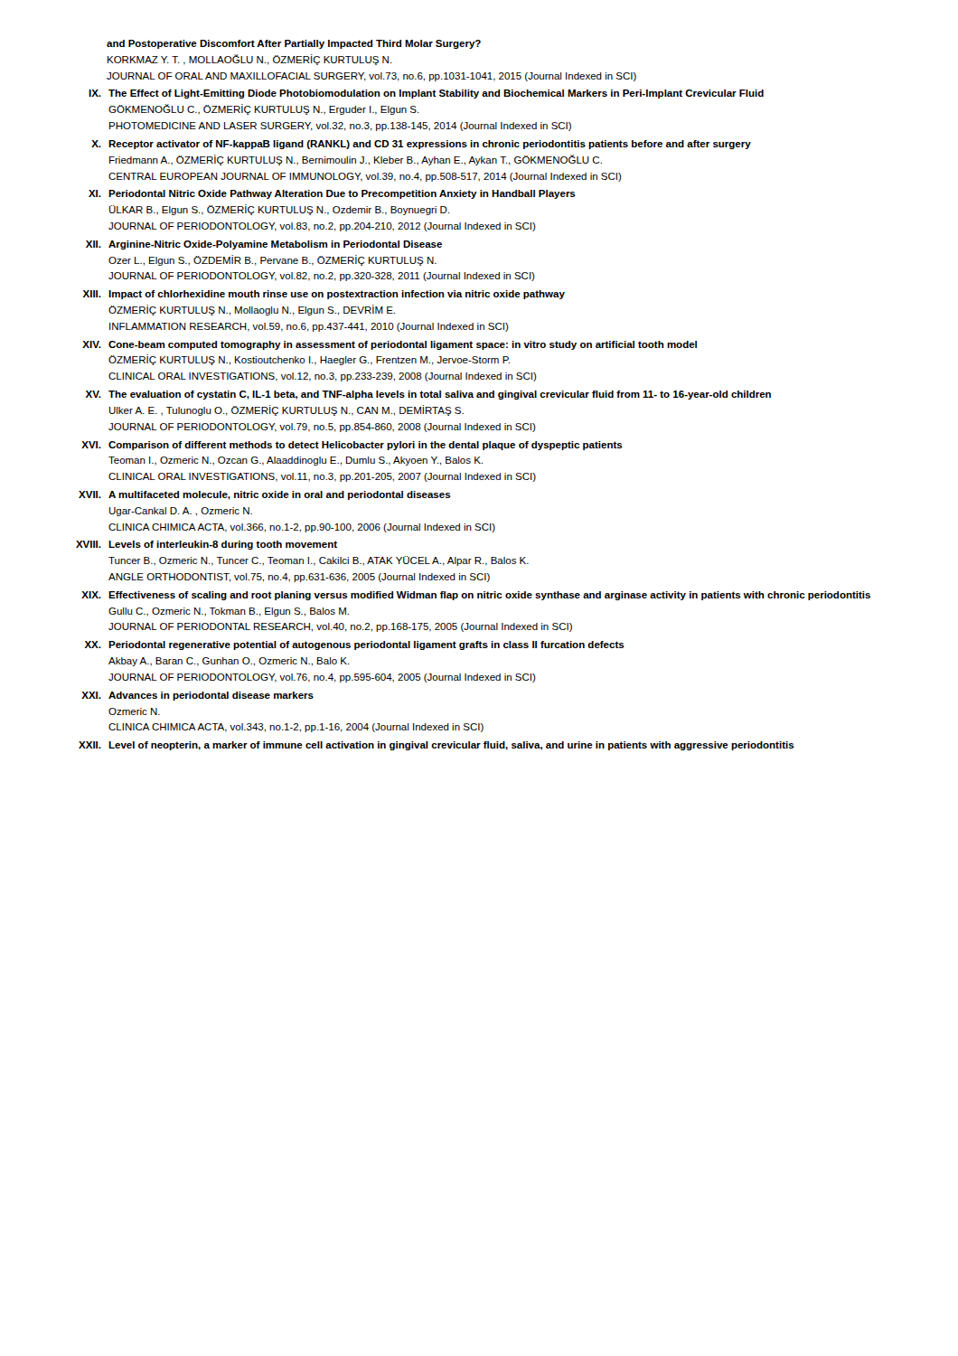and Postoperative Discomfort After Partially Impacted Third Molar Surgery?
KORKMAZ Y. T. , MOLLAOĞLU N., ÖZMERİÇ KURTULUŞ N.
JOURNAL OF ORAL AND MAXILLOFACIAL SURGERY, vol.73, no.6, pp.1031-1041, 2015 (Journal Indexed in SCI)
IX.
The Effect of Light-Emitting Diode Photobiomodulation on Implant Stability and Biochemical Markers in Peri-Implant Crevicular Fluid
GÖKMENOĞLU C., ÖZMERİÇ KURTULUŞ N., Erguder I., Elgun S.
PHOTOMEDICINE AND LASER SURGERY, vol.32, no.3, pp.138-145, 2014 (Journal Indexed in SCI)
X.
Receptor activator of NF-kappaB ligand (RANKL) and CD 31 expressions in chronic periodontitis patients before and after surgery
Friedmann A., ÖZMERİÇ KURTULUŞ N., Bernimoulin J., Kleber B., Ayhan E., Aykan T., GÖKMENOĞLU C.
CENTRAL EUROPEAN JOURNAL OF IMMUNOLOGY, vol.39, no.4, pp.508-517, 2014 (Journal Indexed in SCI)
XI.
Periodontal Nitric Oxide Pathway Alteration Due to Precompetition Anxiety in Handball Players
ÜLKAR B., Elgun S., ÖZMERİÇ KURTULUŞ N., Ozdemir B., Boynuegri D.
JOURNAL OF PERIODONTOLOGY, vol.83, no.2, pp.204-210, 2012 (Journal Indexed in SCI)
XII.
Arginine-Nitric Oxide-Polyamine Metabolism in Periodontal Disease
Ozer L., Elgun S., ÖZDEMİR B., Pervane B., ÖZMERİÇ KURTULUŞ N.
JOURNAL OF PERIODONTOLOGY, vol.82, no.2, pp.320-328, 2011 (Journal Indexed in SCI)
XIII.
Impact of chlorhexidine mouth rinse use on postextraction infection via nitric oxide pathway
ÖZMERİÇ KURTULUŞ N., Mollaoglu N., Elgun S., DEVRİM E.
INFLAMMATION RESEARCH, vol.59, no.6, pp.437-441, 2010 (Journal Indexed in SCI)
XIV.
Cone-beam computed tomography in assessment of periodontal ligament space: in vitro study on artificial tooth model
ÖZMERİÇ KURTULUŞ N., Kostioutchenko I., Haegler G., Frentzen M., Jervoe-Storm P.
CLINICAL ORAL INVESTIGATIONS, vol.12, no.3, pp.233-239, 2008 (Journal Indexed in SCI)
XV.
The evaluation of cystatin C, IL-1 beta, and TNF-alpha levels in total saliva and gingival crevicular fluid from 11- to 16-year-old children
Ulker A. E. , Tulunoglu O., ÖZMERİÇ KURTULUŞ N., CAN M., DEMİRTAŞ S.
JOURNAL OF PERIODONTOLOGY, vol.79, no.5, pp.854-860, 2008 (Journal Indexed in SCI)
XVI.
Comparison of different methods to detect Helicobacter pylori in the dental plaque of dyspeptic patients
Teoman I., Ozmeric N., Ozcan G., Alaaddinoglu E., Dumlu S., Akyoen Y., Balos K.
CLINICAL ORAL INVESTIGATIONS, vol.11, no.3, pp.201-205, 2007 (Journal Indexed in SCI)
XVII.
A multifaceted molecule, nitric oxide in oral and periodontal diseases
Ugar-Cankal D. A. , Ozmeric N.
CLINICA CHIMICA ACTA, vol.366, no.1-2, pp.90-100, 2006 (Journal Indexed in SCI)
XVIII.
Levels of interleukin-8 during tooth movement
Tuncer B., Ozmeric N., Tuncer C., Teoman I., Cakilci B., ATAK YÜCEL A., Alpar R., Balos K.
ANGLE ORTHODONTIST, vol.75, no.4, pp.631-636, 2005 (Journal Indexed in SCI)
XIX.
Effectiveness of scaling and root planing versus modified Widman flap on nitric oxide synthase and arginase activity in patients with chronic periodontitis
Gullu C., Ozmeric N., Tokman B., Elgun S., Balos M.
JOURNAL OF PERIODONTAL RESEARCH, vol.40, no.2, pp.168-175, 2005 (Journal Indexed in SCI)
XX.
Periodontal regenerative potential of autogenous periodontal ligament grafts in class II furcation defects
Akbay A., Baran C., Gunhan O., Ozmeric N., Balo K.
JOURNAL OF PERIODONTOLOGY, vol.76, no.4, pp.595-604, 2005 (Journal Indexed in SCI)
XXI.
Advances in periodontal disease markers
Ozmeric N.
CLINICA CHIMICA ACTA, vol.343, no.1-2, pp.1-16, 2004 (Journal Indexed in SCI)
XXII.
Level of neopterin, a marker of immune cell activation in gingival crevicular fluid, saliva, and urine in patients with aggressive periodontitis